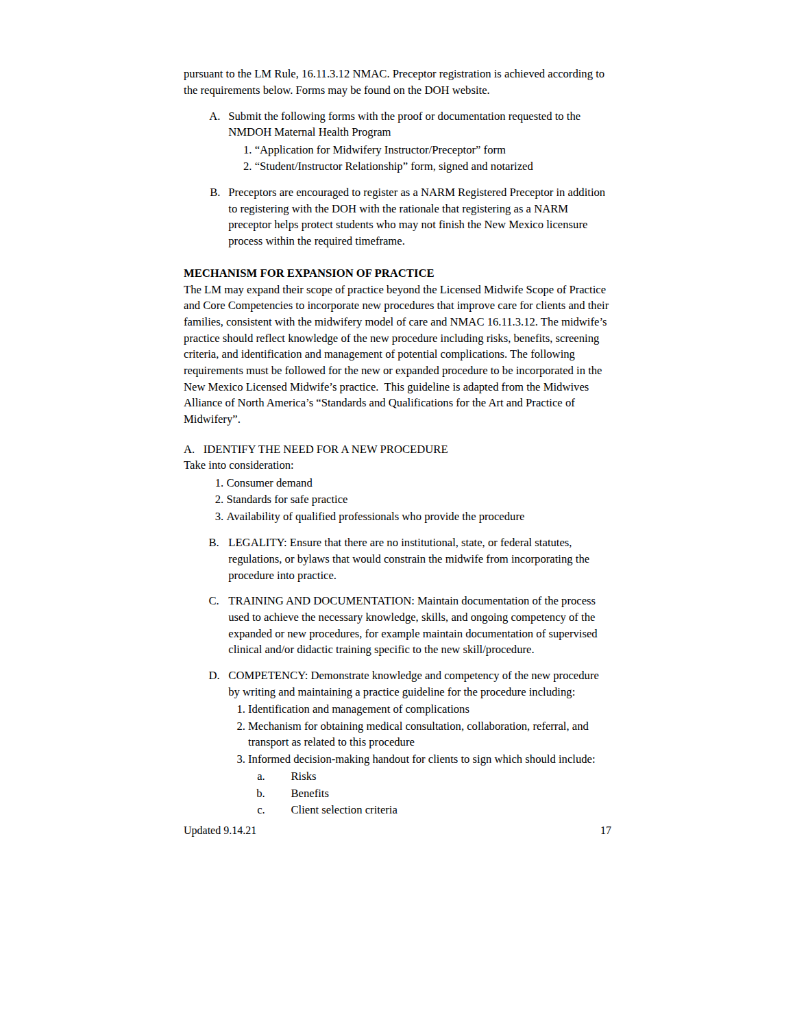pursuant to the LM Rule, 16.11.3.12 NMAC. Preceptor registration is achieved according to the requirements below. Forms may be found on the DOH website.
Submit the following forms with the proof or documentation requested to the NMDOH Maternal Health Program
“Application for Midwifery Instructor/Preceptor” form
“Student/Instructor Relationship” form, signed and notarized
Preceptors are encouraged to register as a NARM Registered Preceptor in addition to registering with the DOH with the rationale that registering as a NARM preceptor helps protect students who may not finish the New Mexico licensure process within the required timeframe.
Mechanism for Expansion of Practice
The LM may expand their scope of practice beyond the Licensed Midwife Scope of Practice and Core Competencies to incorporate new procedures that improve care for clients and their families, consistent with the midwifery model of care and NMAC 16.11.3.12. The midwife’s practice should reflect knowledge of the new procedure including risks, benefits, screening criteria, and identification and management of potential complications. The following requirements must be followed for the new or expanded procedure to be incorporated in the New Mexico Licensed Midwife’s practice. This guideline is adapted from the Midwives Alliance of North America’s “Standards and Qualifications for the Art and Practice of Midwifery”.
A. IDENTIFY THE NEED FOR A NEW PROCEDURE
Take into consideration:
Consumer demand
Standards for safe practice
Availability of qualified professionals who provide the procedure
B. LEGALITY: Ensure that there are no institutional, state, or federal statutes, regulations, or bylaws that would constrain the midwife from incorporating the procedure into practice.
C. TRAINING AND DOCUMENTATION: Maintain documentation of the process used to achieve the necessary knowledge, skills, and ongoing competency of the expanded or new procedures, for example maintain documentation of supervised clinical and/or didactic training specific to the new skill/procedure.
D. COMPETENCY: Demonstrate knowledge and competency of the new procedure by writing and maintaining a practice guideline for the procedure including:
Identification and management of complications
Mechanism for obtaining medical consultation, collaboration, referral, and transport as related to this procedure
Informed decision-making handout for clients to sign which should include:
Risks
Benefits
Client selection criteria
Updated 9.14.21 17